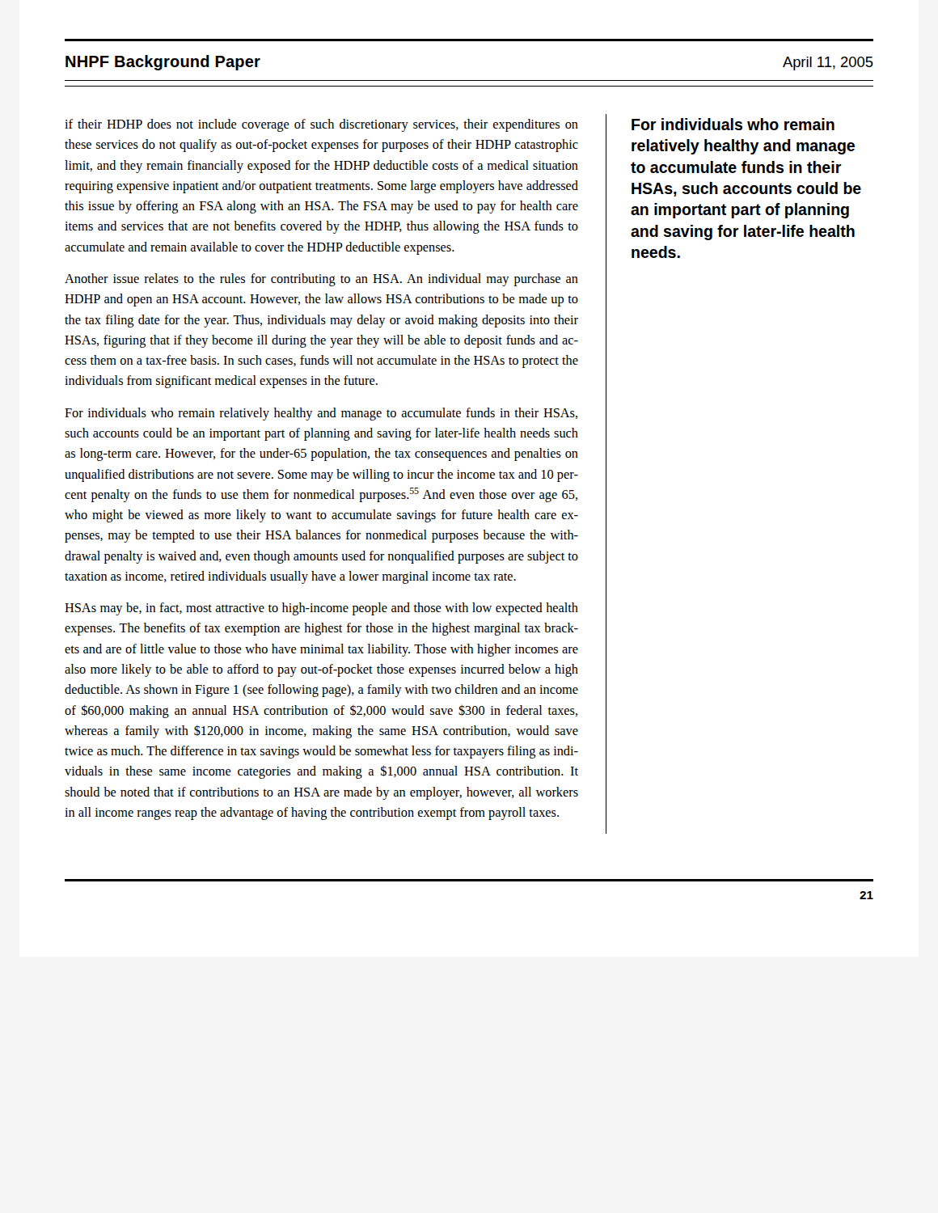NHPF Background Paper
April 11, 2005
if their HDHP does not include coverage of such discretionary services, their expenditures on these services do not qualify as out-of-pocket expenses for purposes of their HDHP catastrophic limit, and they remain financially exposed for the HDHP deductible costs of a medical situation requiring expensive inpatient and/or outpatient treatments. Some large employers have addressed this issue by offering an FSA along with an HSA. The FSA may be used to pay for health care items and services that are not benefits covered by the HDHP, thus allowing the HSA funds to accumulate and remain available to cover the HDHP deductible expenses.
Another issue relates to the rules for contributing to an HSA. An individual may purchase an HDHP and open an HSA account. However, the law allows HSA contributions to be made up to the tax filing date for the year. Thus, individuals may delay or avoid making deposits into their HSAs, figuring that if they become ill during the year they will be able to deposit funds and access them on a tax-free basis. In such cases, funds will not accumulate in the HSAs to protect the individuals from significant medical expenses in the future.
For individuals who remain relatively healthy and manage to accumulate funds in their HSAs, such accounts could be an important part of planning and saving for later-life health needs such as long-term care. However, for the under-65 population, the tax consequences and penalties on unqualified distributions are not severe. Some may be willing to incur the income tax and 10 percent penalty on the funds to use them for nonmedical purposes.55 And even those over age 65, who might be viewed as more likely to want to accumulate savings for future health care expenses, may be tempted to use their HSA balances for nonmedical purposes because the withdrawal penalty is waived and, even though amounts used for nonqualified purposes are subject to taxation as income, retired individuals usually have a lower marginal income tax rate.
HSAs may be, in fact, most attractive to high-income people and those with low expected health expenses. The benefits of tax exemption are highest for those in the highest marginal tax brackets and are of little value to those who have minimal tax liability. Those with higher incomes are also more likely to be able to afford to pay out-of-pocket those expenses incurred below a high deductible. As shown in Figure 1 (see following page), a family with two children and an income of $60,000 making an annual HSA contribution of $2,000 would save $300 in federal taxes, whereas a family with $120,000 in income, making the same HSA contribution, would save twice as much. The difference in tax savings would be somewhat less for taxpayers filing as individuals in these same income categories and making a $1,000 annual HSA contribution. It should be noted that if contributions to an HSA are made by an employer, however, all workers in all income ranges reap the advantage of having the contribution exempt from payroll taxes.
For individuals who remain relatively healthy and manage to accumulate funds in their HSAs, such accounts could be an important part of planning and saving for later-life health needs.
21